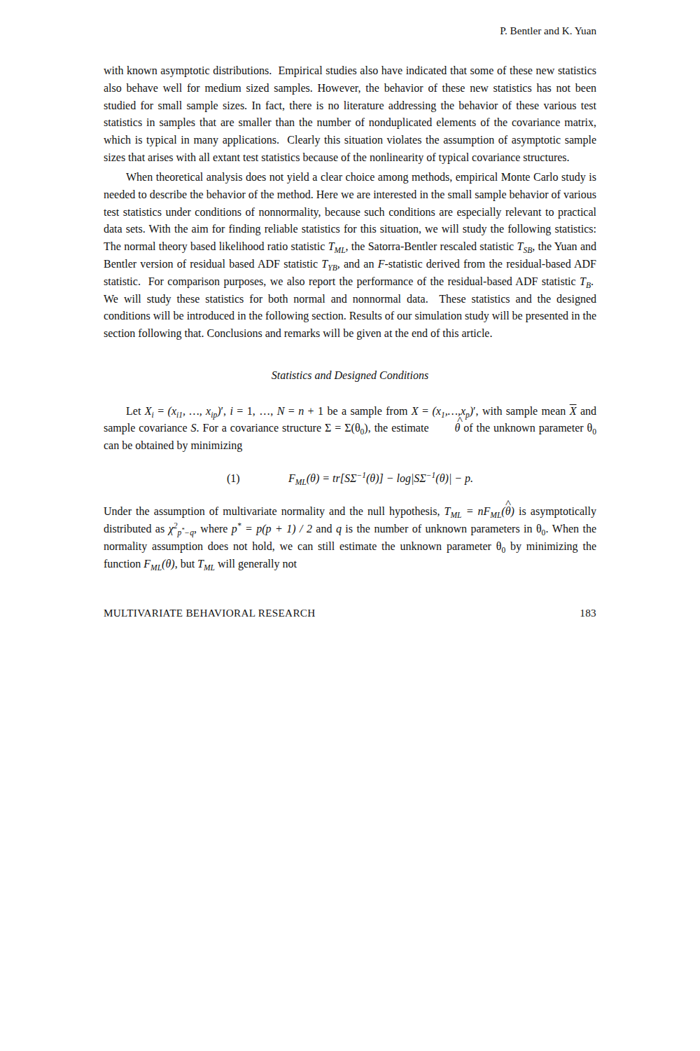P. Bentler and K. Yuan
with known asymptotic distributions. Empirical studies also have indicated that some of these new statistics also behave well for medium sized samples. However, the behavior of these new statistics has not been studied for small sample sizes. In fact, there is no literature addressing the behavior of these various test statistics in samples that are smaller than the number of nonduplicated elements of the covariance matrix, which is typical in many applications. Clearly this situation violates the assumption of asymptotic sample sizes that arises with all extant test statistics because of the nonlinearity of typical covariance structures.
When theoretical analysis does not yield a clear choice among methods, empirical Monte Carlo study is needed to describe the behavior of the method. Here we are interested in the small sample behavior of various test statistics under conditions of nonnormality, because such conditions are especially relevant to practical data sets. With the aim for finding reliable statistics for this situation, we will study the following statistics: The normal theory based likelihood ratio statistic TML, the Satorra-Bentler rescaled statistic TSB, the Yuan and Bentler version of residual based ADF statistic TYB, and an F-statistic derived from the residual-based ADF statistic. For comparison purposes, we also report the performance of the residual-based ADF statistic TB. We will study these statistics for both normal and nonnormal data. These statistics and the designed conditions will be introduced in the following section. Results of our simulation study will be presented in the section following that. Conclusions and remarks will be given at the end of this article.
Statistics and Designed Conditions
Let Xi = (xi1, …, xip)′, i = 1, …, N = n + 1 be a sample from X = (x1,…,xp)′, with sample mean X and sample covariance S. For a covariance structure Σ = Σ(θ0), the estimate θ of the unknown parameter θ0 can be obtained by minimizing
(1) FML(θ) = tr[SΣ−1(θ)] − log|SΣ−1(θ)| − p.
Under the assumption of multivariate normality and the null hypothesis, TML = nFML(θ) is asymptotically distributed as χ2p*−q, where p* = p(p + 1) / 2 and q is the number of unknown parameters in θ0. When the normality assumption does not hold, we can still estimate the unknown parameter θ0 by minimizing the function FML(θ), but TML will generally not
MULTIVARIATE BEHAVIORAL RESEARCH 183